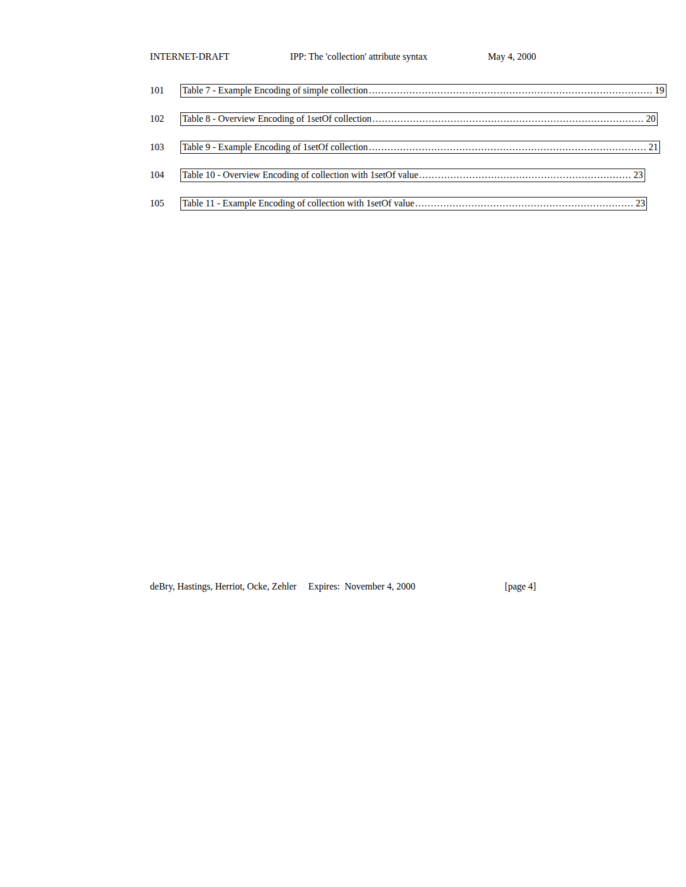INTERNET-DRAFT
IPP: The 'collection' attribute syntax
May 4, 2000
101
Table 7 - Example Encoding of simple collection ........................................................................................... 19
102
Table 8 - Overview Encoding of 1setOf collection ....................................................................................... 20
103
Table 9 - Example Encoding of 1setOf collection ......................................................................................... 21
104
Table 10 - Overview Encoding of collection with 1setOf value .................................................................... 23
105
Table 11 - Example Encoding of collection with 1setOf value ...................................................................... 23
deBry, Hastings, Herriot, Ocke, Zehler Expires: November 4, 2000
[page 4]